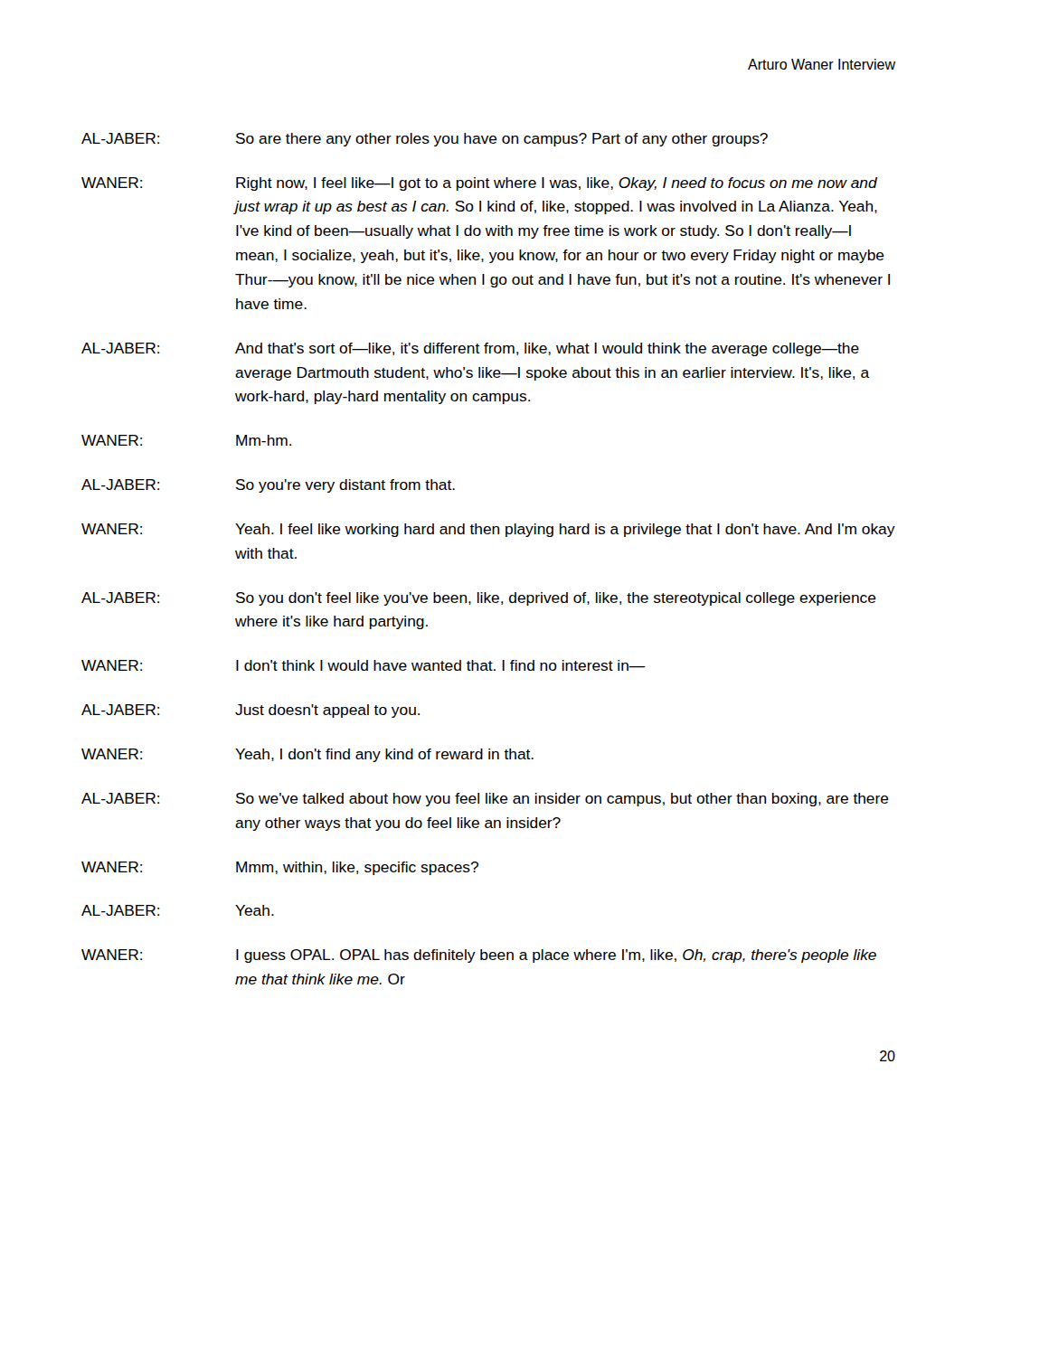Arturo Waner Interview
AL-JABER:
So are there any other roles you have on campus? Part of any other groups?
WANER:
Right now, I feel like—I got to a point where I was, like, Okay, I need to focus on me now and just wrap it up as best as I can. So I kind of, like, stopped. I was involved in La Alianza. Yeah, I've kind of been—usually what I do with my free time is work or study. So I don't really—I mean, I socialize, yeah, but it's, like, you know, for an hour or two every Friday night or maybe Thur-—you know, it'll be nice when I go out and I have fun, but it's not a routine. It's whenever I have time.
AL-JABER:
And that's sort of—like, it's different from, like, what I would think the average college—the average Dartmouth student, who's like—I spoke about this in an earlier interview. It's, like, a work-hard, play-hard mentality on campus.
WANER:
Mm-hm.
AL-JABER:
So you're very distant from that.
WANER:
Yeah. I feel like working hard and then playing hard is a privilege that I don't have. And I'm okay with that.
AL-JABER:
So you don't feel like you've been, like, deprived of, like, the stereotypical college experience where it's like hard partying.
WANER:
I don't think I would have wanted that. I find no interest in—
AL-JABER:
Just doesn't appeal to you.
WANER:
Yeah, I don't find any kind of reward in that.
AL-JABER:
So we've talked about how you feel like an insider on campus, but other than boxing, are there any other ways that you do feel like an insider?
WANER:
Mmm, within, like, specific spaces?
AL-JABER:
Yeah.
WANER:
I guess OPAL. OPAL has definitely been a place where I'm, like, Oh, crap, there's people like me that think like me. Or
20